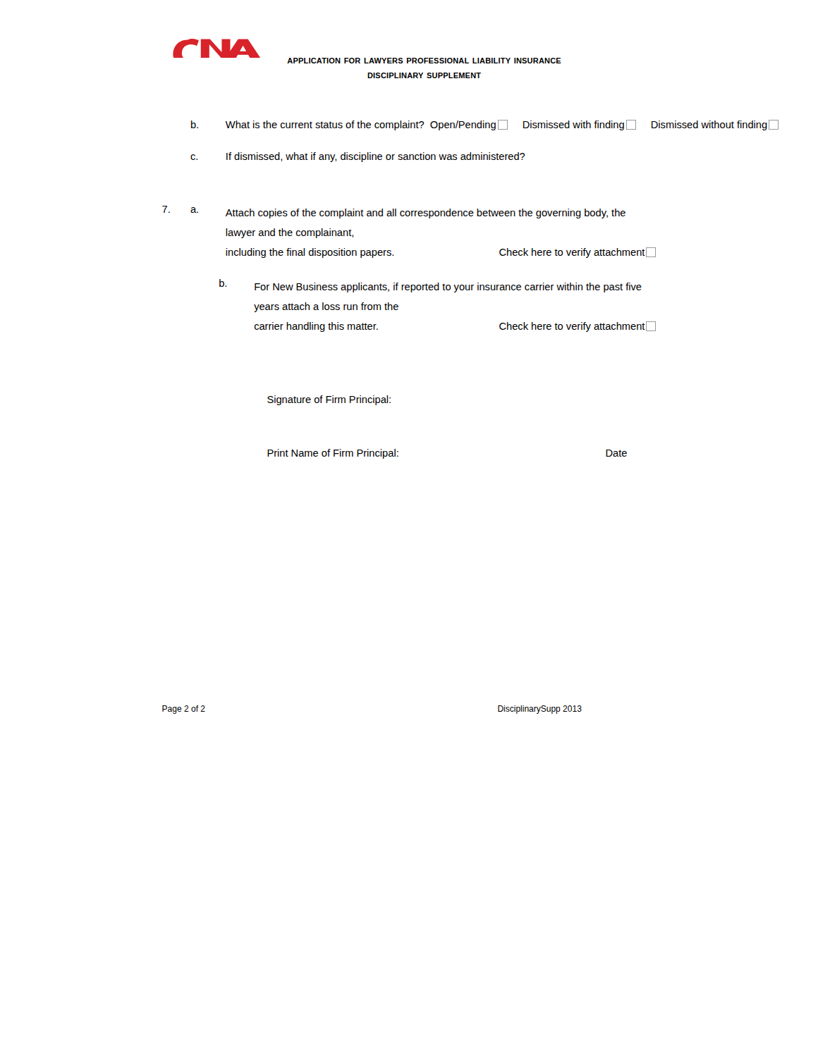Application for Lawyers Professional Liability Insurance
Disciplinary Supplement
b.
What is the current status of the complaint? Open/Pending Dismissed with finding Dismissed without finding
c.
If dismissed, what if any, discipline or sanction was administered?
7.
a.
Attach copies of the complaint and all correspondence between the governing body, the lawyer and the complainant,
including the final disposition papers. Check here to verify attachment
b.
For New Business applicants, if reported to your insurance carrier within the past five years attach a loss run from the
carrier handling this matter. Check here to verify attachment
Signature of Firm Principal:
Print Name of Firm Principal: Date
Page 2 of 2
DisciplinarySupp 2013